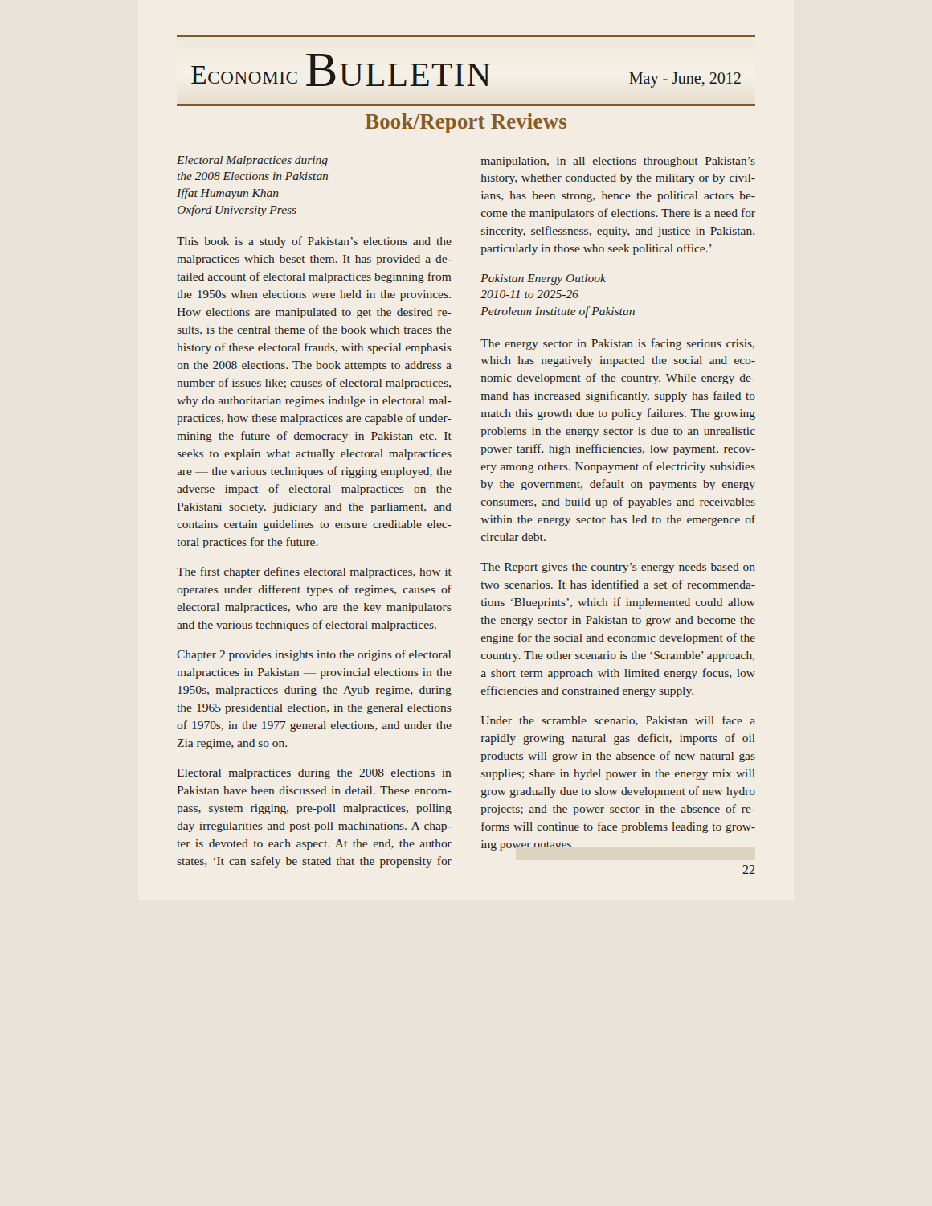Economic Bulletin
May - June, 2012
Book/Report Reviews
Electoral Malpractices during the 2008 Elections in Pakistan Iffat Humayun Khan Oxford University Press
This book is a study of Pakistan’s elections and the malpractices which beset them. It has provided a detailed account of electoral malpractices beginning from the 1950s when elections were held in the provinces. How elections are manipulated to get the desired results, is the central theme of the book which traces the history of these electoral frauds, with special emphasis on the 2008 elections. The book attempts to address a number of issues like; causes of electoral malpractices, why do authoritarian regimes indulge in electoral malpractices, how these malpractices are capable of undermining the future of democracy in Pakistan etc. It seeks to explain what actually electoral malpractices are — the various techniques of rigging employed, the adverse impact of electoral malpractices on the Pakistani society, judiciary and the parliament, and contains certain guidelines to ensure creditable electoral practices for the future.
The first chapter defines electoral malpractices, how it operates under different types of regimes, causes of electoral malpractices, who are the key manipulators and the various techniques of electoral malpractices.
Chapter 2 provides insights into the origins of electoral malpractices in Pakistan — provincial elections in the 1950s, malpractices during the Ayub regime, during the 1965 presidential election, in the general elections of 1970s, in the 1977 general elections, and under the Zia regime, and so on.
Electoral malpractices during the 2008 elections in Pakistan have been discussed in detail. These encompass, system rigging, pre-poll malpractices, polling day irregularities and post-poll machinations. A chapter is devoted to each aspect. At the end, the author states, ‘It can safely be stated that the propensity for manipulation, in all elections throughout Pakistan’s history, whether conducted by the military or by civilians, has been strong, hence the political actors become the manipulators of elections. There is a need for sincerity, selflessness, equity, and justice in Pakistan, particularly in those who seek political office.’
Pakistan Energy Outlook 2010-11 to 2025-26 Petroleum Institute of Pakistan
The energy sector in Pakistan is facing serious crisis, which has negatively impacted the social and economic development of the country. While energy demand has increased significantly, supply has failed to match this growth due to policy failures. The growing problems in the energy sector is due to an unrealistic power tariff, high inefficiencies, low payment, recovery among others. Nonpayment of electricity subsidies by the government, default on payments by energy consumers, and build up of payables and receivables within the energy sector has led to the emergence of circular debt.
The Report gives the country’s energy needs based on two scenarios. It has identified a set of recommendations ‘Blueprints’, which if implemented could allow the energy sector in Pakistan to grow and become the engine for the social and economic development of the country. The other scenario is the ‘Scramble’ approach, a short term approach with limited energy focus, low efficiencies and constrained energy supply.
Under the scramble scenario, Pakistan will face a rapidly growing natural gas deficit, imports of oil products will grow in the absence of new natural gas supplies; share in hydel power in the energy mix will grow gradually due to slow development of new hydro projects; and the power sector in the absence of reforms will continue to face problems leading to growing power outages.
22